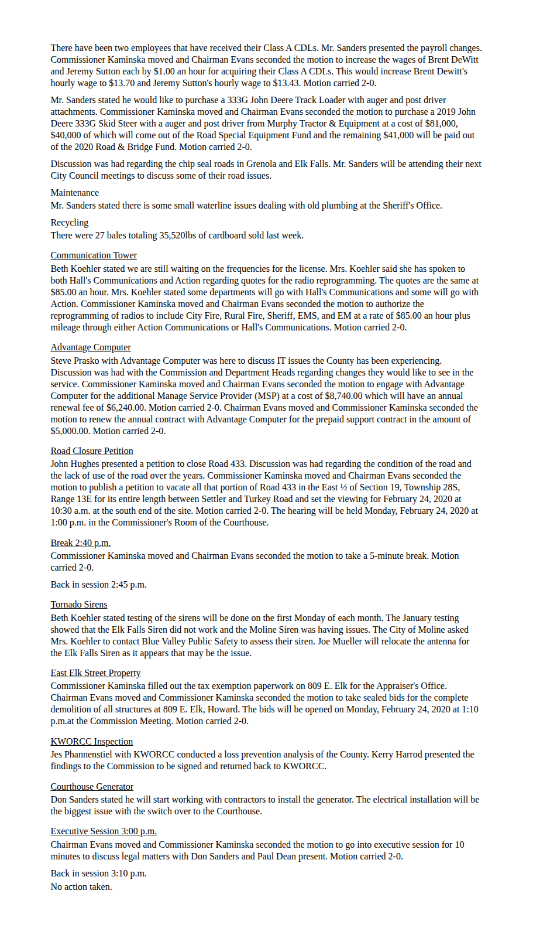There have been two employees that have received their Class A CDLs. Mr. Sanders presented the payroll changes. Commissioner Kaminska moved and Chairman Evans seconded the motion to increase the wages of Brent DeWitt and Jeremy Sutton each by $1.00 an hour for acquiring their Class A CDLs. This would increase Brent Dewitt's hourly wage to $13.70 and Jeremy Sutton's hourly wage to $13.43. Motion carried 2-0.
Mr. Sanders stated he would like to purchase a 333G John Deere Track Loader with auger and post driver attachments. Commissioner Kaminska moved and Chairman Evans seconded the motion to purchase a 2019 John Deere 333G Skid Steer with a auger and post driver from Murphy Tractor & Equipment at a cost of $81,000, $40,000 of which will come out of the Road Special Equipment Fund and the remaining $41,000 will be paid out of the 2020 Road & Bridge Fund. Motion carried 2-0.
Discussion was had regarding the chip seal roads in Grenola and Elk Falls. Mr. Sanders will be attending their next City Council meetings to discuss some of their road issues.
Maintenance
Mr. Sanders stated there is some small waterline issues dealing with old plumbing at the Sheriff's Office.
Recycling
There were 27 bales totaling 35,520lbs of cardboard sold last week.
Communication Tower
Beth Koehler stated we are still waiting on the frequencies for the license. Mrs. Koehler said she has spoken to both Hall's Communications and Action regarding quotes for the radio reprogramming. The quotes are the same at $85.00 an hour. Mrs. Koehler stated some departments will go with Hall's Communications and some will go with Action. Commissioner Kaminska moved and Chairman Evans seconded the motion to authorize the reprogramming of radios to include City Fire, Rural Fire, Sheriff, EMS, and EM at a rate of $85.00 an hour plus mileage through either Action Communications or Hall's Communications. Motion carried 2-0.
Advantage Computer
Steve Prasko with Advantage Computer was here to discuss IT issues the County has been experiencing. Discussion was had with the Commission and Department Heads regarding changes they would like to see in the service. Commissioner Kaminska moved and Chairman Evans seconded the motion to engage with Advantage Computer for the additional Manage Service Provider (MSP) at a cost of $8,740.00 which will have an annual renewal fee of $6,240.00. Motion carried 2-0. Chairman Evans moved and Commissioner Kaminska seconded the motion to renew the annual contract with Advantage Computer for the prepaid support contract in the amount of $5,000.00. Motion carried 2-0.
Road Closure Petition
John Hughes presented a petition to close Road 433. Discussion was had regarding the condition of the road and the lack of use of the road over the years. Commissioner Kaminska moved and Chairman Evans seconded the motion to publish a petition to vacate all that portion of Road 433 in the East ½ of Section 19, Township 28S, Range 13E for its entire length between Settler and Turkey Road and set the viewing for February 24, 2020 at 10:30 a.m. at the south end of the site. Motion carried 2-0. The hearing will be held Monday, February 24, 2020 at 1:00 p.m. in the Commissioner's Room of the Courthouse.
Break 2:40 p.m.
Commissioner Kaminska moved and Chairman Evans seconded the motion to take a 5-minute break. Motion carried 2-0.
Back in session 2:45 p.m.
Tornado Sirens
Beth Koehler stated testing of the sirens will be done on the first Monday of each month. The January testing showed that the Elk Falls Siren did not work and the Moline Siren was having issues. The City of Moline asked Mrs. Koehler to contact Blue Valley Public Safety to assess their siren. Joe Mueller will relocate the antenna for the Elk Falls Siren as it appears that may be the issue.
East Elk Street Property
Commissioner Kaminska filled out the tax exemption paperwork on 809 E. Elk for the Appraiser's Office. Chairman Evans moved and Commissioner Kaminska seconded the motion to take sealed bids for the complete demolition of all structures at 809 E. Elk, Howard. The bids will be opened on Monday, February 24, 2020 at 1:10 p.m.at the Commission Meeting. Motion carried 2-0.
KWORCC Inspection
Jes Phannenstiel with KWORCC conducted a loss prevention analysis of the County. Kerry Harrod presented the findings to the Commission to be signed and returned back to KWORCC.
Courthouse Generator
Don Sanders stated he will start working with contractors to install the generator. The electrical installation will be the biggest issue with the switch over to the Courthouse.
Executive Session 3:00 p.m.
Chairman Evans moved and Commissioner Kaminska seconded the motion to go into executive session for 10 minutes to discuss legal matters with Don Sanders and Paul Dean present. Motion carried 2-0.
Back in session 3:10 p.m.
No action taken.